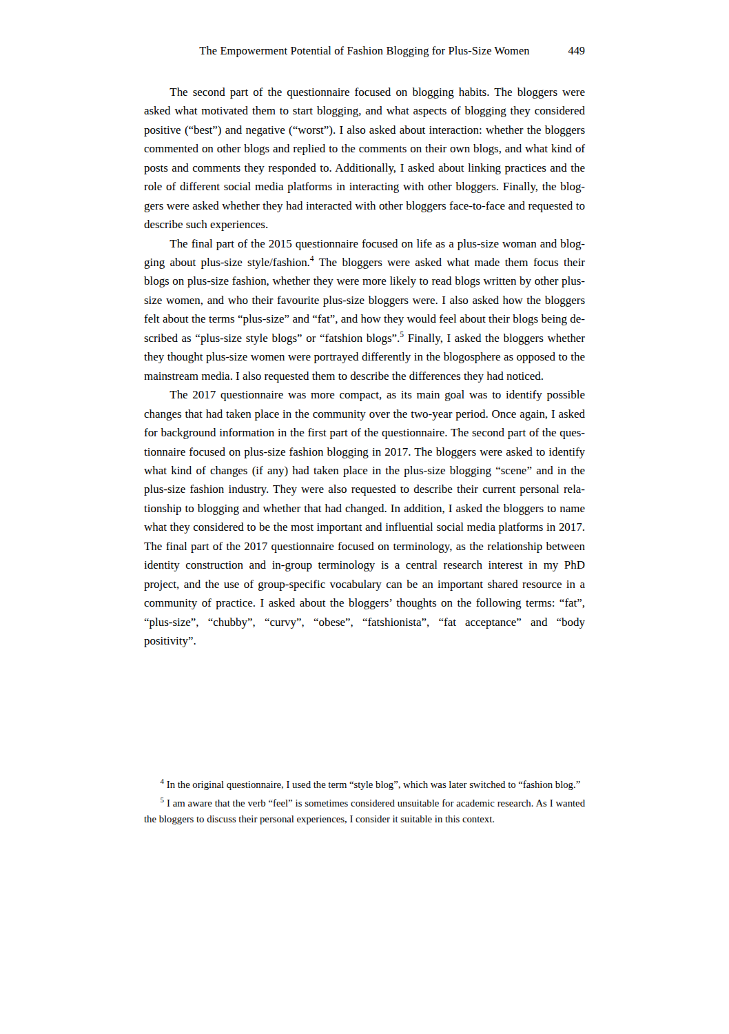The Empowerment Potential of Fashion Blogging for Plus-Size Women 449
The second part of the questionnaire focused on blogging habits. The bloggers were asked what motivated them to start blogging, and what aspects of blogging they considered positive (“best”) and negative (“worst”). I also asked about interaction: whether the bloggers commented on other blogs and replied to the comments on their own blogs, and what kind of posts and comments they responded to. Additionally, I asked about linking practices and the role of different social media platforms in interacting with other bloggers. Finally, the bloggers were asked whether they had interacted with other bloggers face-to-face and requested to describe such experiences.
The final part of the 2015 questionnaire focused on life as a plus-size woman and blogging about plus-size style/fashion.4 The bloggers were asked what made them focus their blogs on plus-size fashion, whether they were more likely to read blogs written by other plus-size women, and who their favourite plus-size bloggers were. I also asked how the bloggers felt about the terms “plus-size” and “fat”, and how they would feel about their blogs being described as “plus-size style blogs” or “fatshion blogs”.5 Finally, I asked the bloggers whether they thought plus-size women were portrayed differently in the blogosphere as opposed to the mainstream media. I also requested them to describe the differences they had noticed.
The 2017 questionnaire was more compact, as its main goal was to identify possible changes that had taken place in the community over the two-year period. Once again, I asked for background information in the first part of the questionnaire. The second part of the questionnaire focused on plus-size fashion blogging in 2017. The bloggers were asked to identify what kind of changes (if any) had taken place in the plus-size blogging “scene” and in the plus-size fashion industry. They were also requested to describe their current personal relationship to blogging and whether that had changed. In addition, I asked the bloggers to name what they considered to be the most important and influential social media platforms in 2017. The final part of the 2017 questionnaire focused on terminology, as the relationship between identity construction and in-group terminology is a central research interest in my PhD project, and the use of group-specific vocabulary can be an important shared resource in a community of practice. I asked about the bloggers’ thoughts on the following terms: “fat”, “plus-size”, “chubby”, “curvy”, “obese”, “fatshionista”, “fat acceptance” and “body positivity”.
4 In the original questionnaire, I used the term “style blog”, which was later switched to “fashion blog.”
5 I am aware that the verb “feel” is sometimes considered unsuitable for academic research. As I wanted the bloggers to discuss their personal experiences, I consider it suitable in this context.